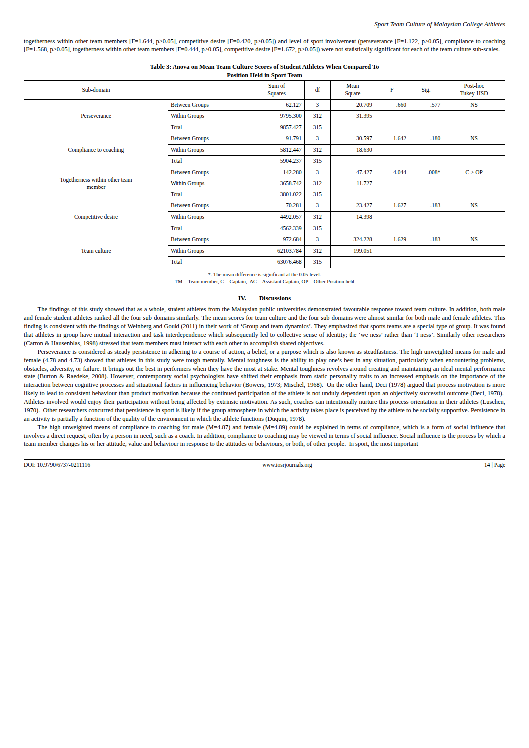Sport Team Culture of Malaysian College Athletes
togetherness within other team members [F=1.644, p>0.05], competitive desire [F=0.420, p>0.05]) and level of sport involvement (perseverance [F=1.122, p>0.05], compliance to coaching [F=1.568, p>0.05], togetherness within other team members [F=0.444, p>0.05], competitive desire [F=1.672, p>0.05]) were not statistically significant for each of the team culture sub-scales.
Table 3: Anova on Mean Team Culture Scores of Student Athletes When Compared To
Position Held in Sport Team
| Sub-domain | | Sum of Squares | df | Mean Square | F | Sig. | Post-hoc Tukey-HSD |
| --- | --- | --- | --- | --- | --- | --- | --- |
| Perseverance | Between Groups | 62.127 | 3 | 20.709 | .660 | .577 | NS |
| Within Groups | 9795.300 | 312 | 31.395 | | | |
| Total | 9857.427 | 315 | | | | |
| Compliance to coaching | Between Groups | 91.791 | 3 | 30.597 | 1.642 | .180 | NS |
| Within Groups | 5812.447 | 312 | 18.630 | | | |
| Total | 5904.237 | 315 | | | | |
| Togetherness within other team member | Between Groups | 142.280 | 3 | 47.427 | 4.044 | .008* | C > OP |
| Within Groups | 3658.742 | 312 | 11.727 | | | |
| Total | 3801.022 | 315 | | | | |
| Competitive desire | Between Groups | 70.281 | 3 | 23.427 | 1.627 | .183 | NS |
| Within Groups | 4492.057 | 312 | 14.398 | | | |
| Total | 4562.339 | 315 | | | | |
| Team culture | Between Groups | 972.684 | 3 | 324.228 | 1.629 | .183 | NS |
| Within Groups | 62103.784 | 312 | 199.051 | | | |
| Total | 63076.468 | 315 | | | | |
*. The mean difference is significant at the 0.05 level.
TM = Team member, C = Captain, AC = Assistant Captain, OP = Other Position held
IV. Discussions
The findings of this study showed that as a whole, student athletes from the Malaysian public universities demonstrated favourable response toward team culture. In addition, both male and female student athletes ranked all the four sub-domains similarly. The mean scores for team culture and the four sub-domains were almost similar for both male and female athletes. This finding is consistent with the findings of Weinberg and Gould (2011) in their work of ‘Group and team dynamics’. They emphasized that sports teams are a special type of group. It was found that athletes in group have mutual interaction and task interdependence which subsequently led to collective sense of identity; the ‘we-ness’ rather than ‘I-ness’. Similarly other researchers (Carron & Hausenblas, 1998) stressed that team members must interact with each other to accomplish shared objectives.
Perseverance is considered as steady persistence in adhering to a course of action, a belief, or a purpose which is also known as steadfastness. The high unweighted means for male and female (4.78 and 4.73) showed that athletes in this study were tough mentally. Mental toughness is the ability to play one’s best in any situation, particularly when encountering problems, obstacles, adversity, or failure. It brings out the best in performers when they have the most at stake. Mental toughness revolves around creating and maintaining an ideal mental performance state (Burton & Raedeke, 2008). However, contemporary social psychologists have shifted their emphasis from static personality traits to an increased emphasis on the importance of the interaction between cognitive processes and situational factors in influencing behavior (Bowers, 1973; Mischel, 1968). On the other hand, Deci (1978) argued that process motivation is more likely to lead to consistent behaviour than product motivation because the continued participation of the athlete is not unduly dependent upon an objectively successful outcome (Deci, 1978). Athletes involved would enjoy their participation without being affected by extrinsic motivation. As such, coaches can intentionally nurture this process orientation in their athletes (Luschen, 1970). Other researchers concurred that persistence in sport is likely if the group atmosphere in which the activity takes place is perceived by the athlete to be socially supportive. Persistence in an activity is partially a function of the quality of the environment in which the athlete functions (Duquin, 1978).
The high unweighted means of compliance to coaching for male (M=4.87) and female (M=4.89) could be explained in terms of compliance, which is a form of social influence that involves a direct request, often by a person in need, such as a coach. In addition, compliance to coaching may be viewed in terms of social influence. Social influence is the process by which a team member changes his or her attitude, value and behaviour in response to the attitudes or behaviours, or both, of other people. In sport, the most important
DOI: 10.9790/6737-0211116 www.iosrjournals.org 14 | Page